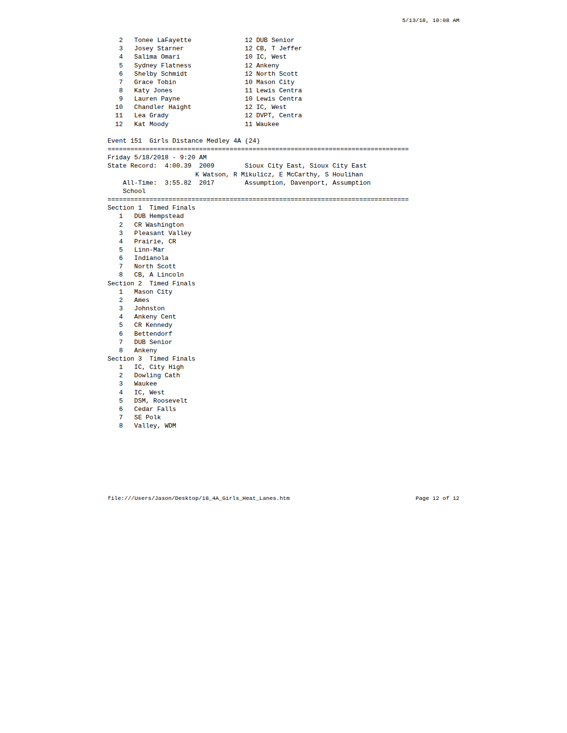5/13/18, 10:08 AM
   2   Tonee LaFayette              12 DUB Senior
   3   Josey Starner                12 CB, T Jeffer
   4   Salima Omari                 10 IC, West
   5   Sydney Flatness              12 Ankeny
   6   Shelby Schmidt               12 North Scott
   7   Grace Tobin                  10 Mason City
   8   Katy Jones                   11 Lewis Centra
   9   Lauren Payne                 10 Lewis Centra
  10   Chandler Haight              12 IC, West
  11   Lea Grady                    12 DVPT, Centra
  12   Kat Moody                    11 Waukee

Event 151  Girls Distance Medley 4A (24)
===============================================================================
Friday 5/18/2018 - 9:20 AM
State Record:  4:00.39  2009        Sioux City East, Sioux City East
                       K Watson, R Mikulicz, E McCarthy, S Houlihan
    All-Time:  3:55.82  2017        Assumption, Davenport, Assumption
    School
===============================================================================
Section 1  Timed Finals
   1   DUB Hempstead
   2   CR Washington
   3   Pleasant Valley
   4   Prairie, CR
   5   Linn-Mar
   6   Indianola
   7   North Scott
   8   CB, A Lincoln
Section 2  Timed Finals
   1   Mason City
   2   Ames
   3   Johnston
   4   Ankeny Cent
   5   CR Kennedy
   6   Bettendorf
   7   DUB Senior
   8   Ankeny
Section 3  Timed Finals
   1   IC, City High
   2   Dowling Cath
   3   Waukee
   4   IC, West
   5   DSM, Roosevelt
   6   Cedar Falls
   7   SE Polk
   8   Valley, WDM
file:///Users/Jason/Desktop/18_4A_Girls_Heat_Lanes.htm
Page 12 of 12